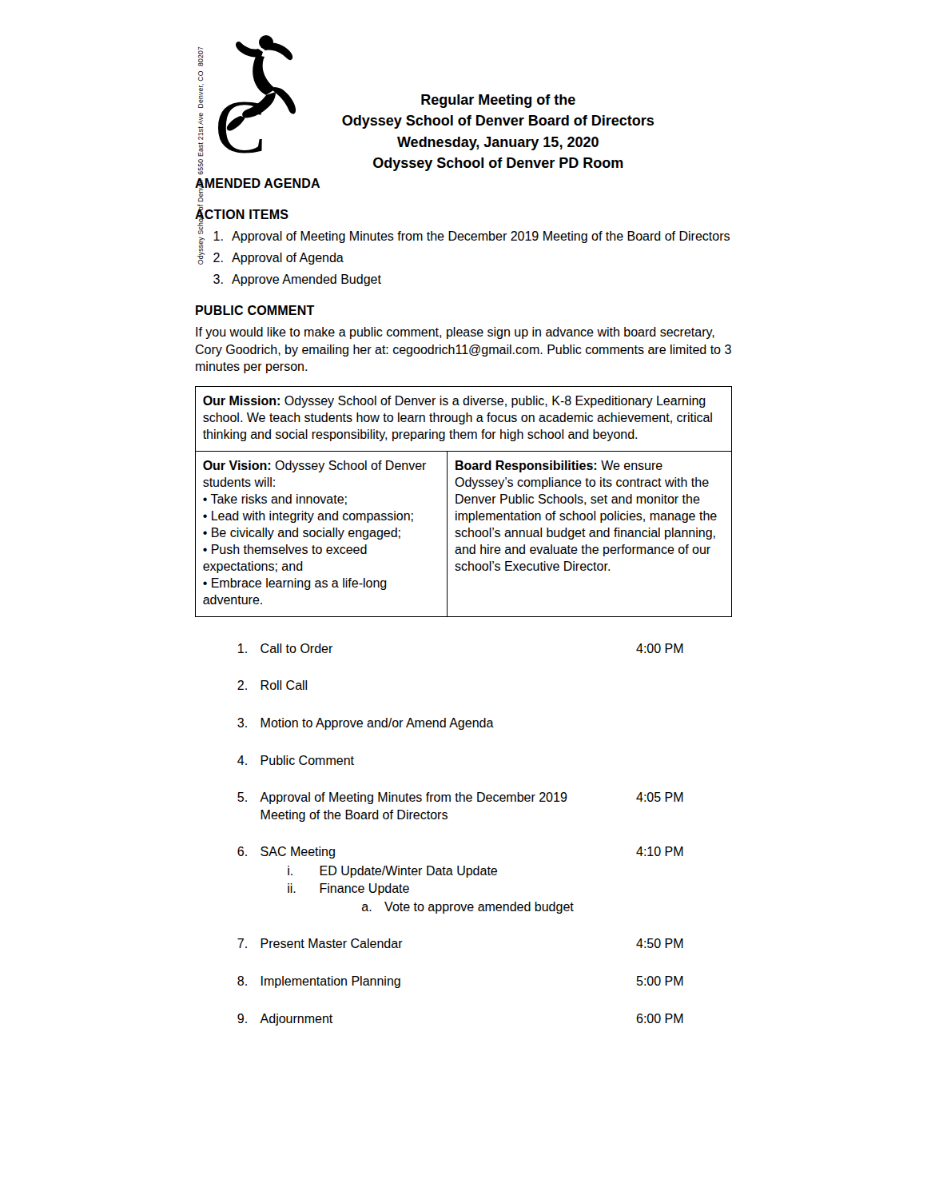Odyssey School of Denver 6550 East 21st Ave Denver, CO 80207
C
Regular Meeting of the
Odyssey School of Denver Board of Directors
Wednesday, January 15, 2020
Odyssey School of Denver PD Room
AMENDED AGENDA
ACTION ITEMS
Approval of Meeting Minutes from the December 2019 Meeting of the Board of Directors
Approval of Agenda
Approve Amended Budget
PUBLIC COMMENT
If you would like to make a public comment, please sign up in advance with board secretary, Cory Goodrich, by emailing her at: cegoodrich11@gmail.com. Public comments are limited to 3 minutes per person.
| Our Mission: Odyssey School of Denver is a diverse, public, K-8 Expeditionary Learning school. We teach students how to learn through a focus on academic achievement, critical thinking and social responsibility, preparing them for high school and beyond. |
| Our Vision: Odyssey School of Denver students will: • Take risks and innovate; • Lead with integrity and compassion; • Be civically and socially engaged; • Push themselves to exceed expectations; and • Embrace learning as a life-long adventure. | Board Responsibilities: We ensure Odyssey’s compliance to its contract with the Denver Public Schools, set and monitor the implementation of school policies, manage the school’s annual budget and financial planning, and hire and evaluate the performance of our school’s Executive Director. |
Call to Order
4:00 PM
Roll Call
Motion to Approve and/or Amend Agenda
Public Comment
Approval of Meeting Minutes from the December 2019
Meeting of the Board of Directors
4:05 PM
SAC Meeting
4:10 PM
i. ED Update/Winter Data Update
ii. Finance Update
a. Vote to approve amended budget
Present Master Calendar
4:50 PM
Implementation Planning
5:00 PM
Adjournment
6:00 PM